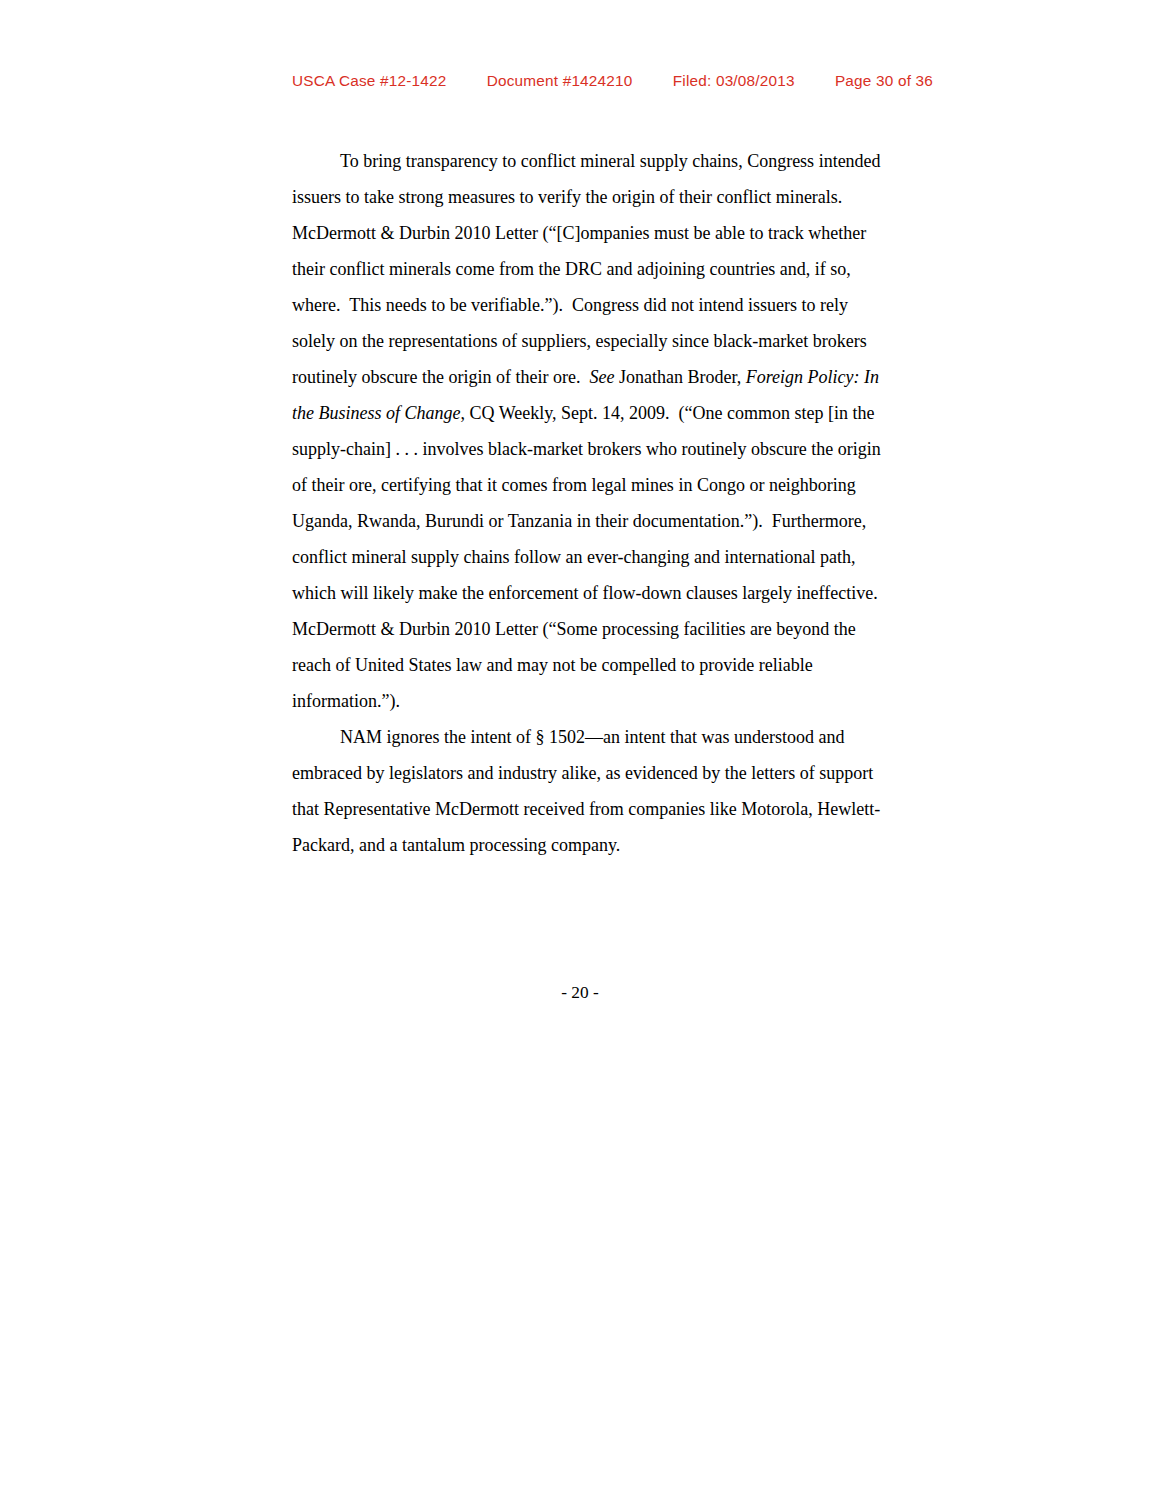USCA Case #12-1422 Document #1424210 Filed: 03/08/2013 Page 30 of 36
To bring transparency to conflict mineral supply chains, Congress intended issuers to take strong measures to verify the origin of their conflict minerals. McDermott & Durbin 2010 Letter (“[C]ompanies must be able to track whether their conflict minerals come from the DRC and adjoining countries and, if so, where. This needs to be verifiable.”). Congress did not intend issuers to rely solely on the representations of suppliers, especially since black-market brokers routinely obscure the origin of their ore. See Jonathan Broder, Foreign Policy: In the Business of Change, CQ Weekly, Sept. 14, 2009. (“One common step [in the supply-chain] . . . involves black-market brokers who routinely obscure the origin of their ore, certifying that it comes from legal mines in Congo or neighboring Uganda, Rwanda, Burundi or Tanzania in their documentation.”). Furthermore, conflict mineral supply chains follow an ever-changing and international path, which will likely make the enforcement of flow-down clauses largely ineffective. McDermott & Durbin 2010 Letter (“Some processing facilities are beyond the reach of United States law and may not be compelled to provide reliable information.”).
NAM ignores the intent of § 1502—an intent that was understood and embraced by legislators and industry alike, as evidenced by the letters of support that Representative McDermott received from companies like Motorola, Hewlett-Packard, and a tantalum processing company.
- 20 -